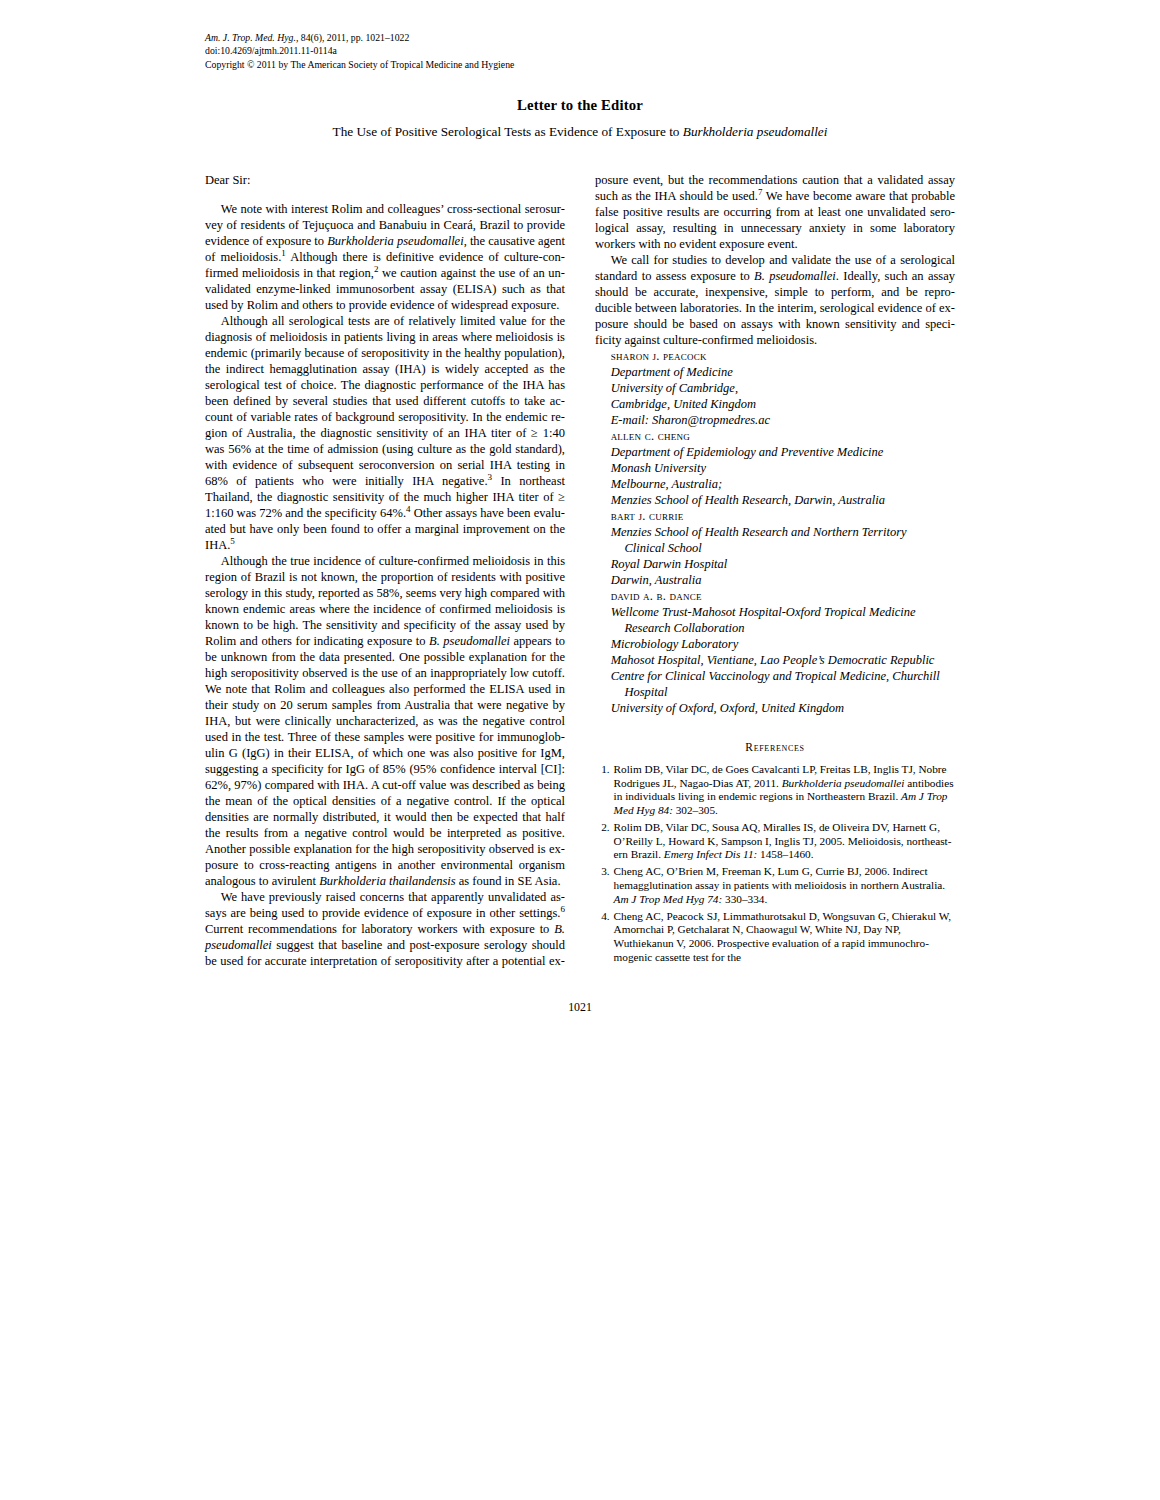Am. J. Trop. Med. Hyg., 84(6), 2011, pp. 1021–1022
doi:10.4269/ajtmh.2011.11-0114a
Copyright © 2011 by The American Society of Tropical Medicine and Hygiene
Letter to the Editor
The Use of Positive Serological Tests as Evidence of Exposure to Burkholderia pseudomallei
Dear Sir:
We note with interest Rolim and colleagues’ cross-sectional serosurvey of residents of Tejuçuoca and Banabuiu in Ceará, Brazil to provide evidence of exposure to Burkholderia pseudomallei, the causative agent of melioidosis.1 Although there is definitive evidence of culture-confirmed melioidosis in that region,2 we caution against the use of an unvalidated enzyme-linked immunosorbent assay (ELISA) such as that used by Rolim and others to provide evidence of widespread exposure.
Although all serological tests are of relatively limited value for the diagnosis of melioidosis in patients living in areas where melioidosis is endemic (primarily because of seropositivity in the healthy population), the indirect hemagglutination assay (IHA) is widely accepted as the serological test of choice. The diagnostic performance of the IHA has been defined by several studies that used different cutoffs to take account of variable rates of background seropositivity. In the endemic region of Australia, the diagnostic sensitivity of an IHA titer of ≥ 1:40 was 56% at the time of admission (using culture as the gold standard), with evidence of subsequent seroconversion on serial IHA testing in 68% of patients who were initially IHA negative.3 In northeast Thailand, the diagnostic sensitivity of the much higher IHA titer of ≥ 1:160 was 72% and the specificity 64%.4 Other assays have been evaluated but have only been found to offer a marginal improvement on the IHA.5
Although the true incidence of culture-confirmed melioidosis in this region of Brazil is not known, the proportion of residents with positive serology in this study, reported as 58%, seems very high compared with known endemic areas where the incidence of confirmed melioidosis is known to be high. The sensitivity and specificity of the assay used by Rolim and others for indicating exposure to B. pseudomallei appears to be unknown from the data presented. One possible explanation for the high seropositivity observed is the use of an inappropriately low cutoff. We note that Rolim and colleagues also performed the ELISA used in their study on 20 serum samples from Australia that were negative by IHA, but were clinically uncharacterized, as was the negative control used in the test. Three of these samples were positive for immunoglobulin G (IgG) in their ELISA, of which one was also positive for IgM, suggesting a specificity for IgG of 85% (95% confidence interval [CI]: 62%, 97%) compared with IHA. A cut-off value was described as being the mean of the optical densities of a negative control. If the optical densities are normally distributed, it would then be expected that half the results from a negative control would be interpreted as positive. Another possible explanation for the high seropositivity observed is exposure to cross-reacting antigens in another environmental organism analogous to avirulent Burkholderia thailandensis as found in SE Asia.
We have previously raised concerns that apparently unvalidated assays are being used to provide evidence of exposure in other settings.6 Current recommendations for laboratory workers with exposure to B. pseudomallei suggest that baseline and post-exposure serology should be used for accurate interpretation of seropositivity after a potential exposure event, but the recommendations caution that a validated assay such as the IHA should be used.7 We have become aware that probable false positive results are occurring from at least one unvalidated serological assay, resulting in unnecessary anxiety in some laboratory workers with no evident exposure event.
We call for studies to develop and validate the use of a serological standard to assess exposure to B. pseudomallei. Ideally, such an assay should be accurate, inexpensive, simple to perform, and be reproducible between laboratories. In the interim, serological evidence of exposure should be based on assays with known sensitivity and specificity against culture-confirmed melioidosis.
Sharon J. Peacock Department of Medicine University of Cambridge, Cambridge, United Kingdom E-mail: Sharon@tropmedres.ac
Allen C. Cheng Department of Epidemiology and Preventive Medicine Monash University Melbourne, Australia; Menzies School of Health Research, Darwin, Australia
Bart J. Currie Menzies School of Health Research and Northern Territory Clinical School Royal Darwin Hospital Darwin, Australia
David A. B. Dance Wellcome Trust-Mahosot Hospital-Oxford Tropical Medicine Research Collaboration Microbiology Laboratory Mahosot Hospital, Vientiane, Lao People’s Democratic Republic Centre for Clinical Vaccinology and Tropical Medicine, Churchill Hospital University of Oxford, Oxford, United Kingdom
References
Rolim DB, Vilar DC, de Goes Cavalcanti LP, Freitas LB, Inglis TJ, Nobre Rodrigues JL, Nagao-Dias AT, 2011. Burkholderia pseudomallei antibodies in individuals living in endemic regions in Northeastern Brazil. Am J Trop Med Hyg 84: 302–305.
Rolim DB, Vilar DC, Sousa AQ, Miralles IS, de Oliveira DV, Harnett G, O’Reilly L, Howard K, Sampson I, Inglis TJ, 2005. Melioidosis, northeastern Brazil. Emerg Infect Dis 11: 1458–1460.
Cheng AC, O’Brien M, Freeman K, Lum G, Currie BJ, 2006. Indirect hemagglutination assay in patients with melioidosis in northern Australia. Am J Trop Med Hyg 74: 330–334.
Cheng AC, Peacock SJ, Limmathurotsakul D, Wongsuvan G, Chierakul W, Amornchai P, Getchalarat N, Chaowagul W, White NJ, Day NP, Wuthiekanun V, 2006. Prospective evaluation of a rapid immunochromogenic cassette test for the
1021